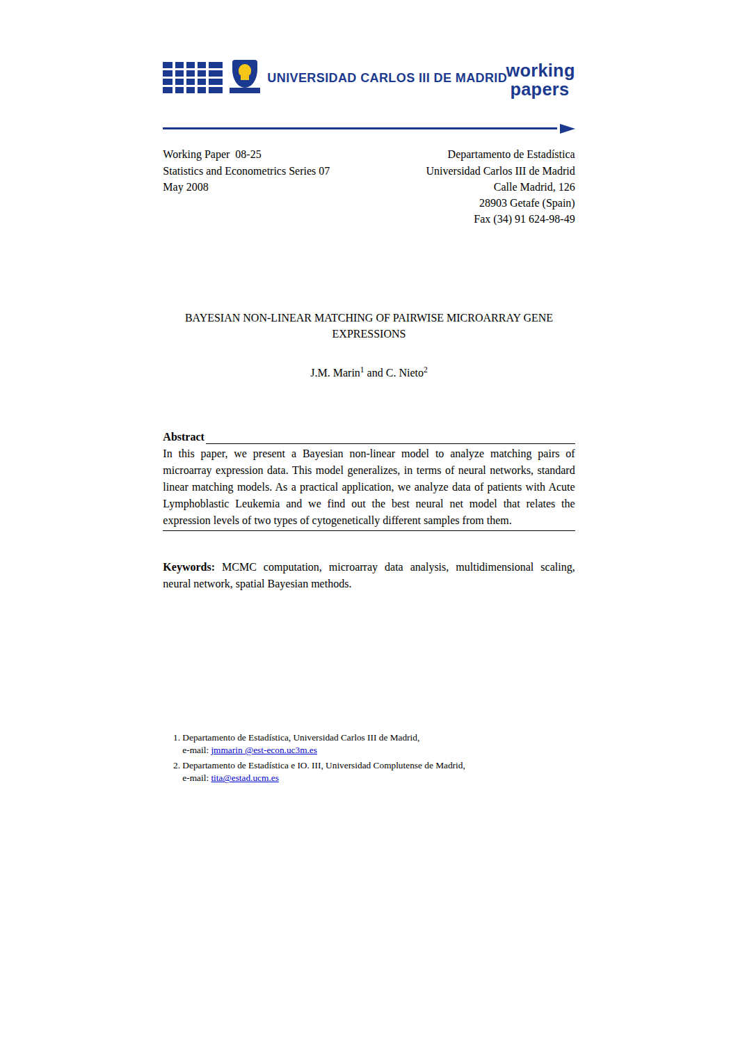UNIVERSIDAD CARLOS III DE MADRID
working
papers
Working Paper 08-25
Statistics and Econometrics Series 07
May 2008
Departamento de Estadística
Universidad Carlos III de Madrid
Calle Madrid, 126
28903 Getafe (Spain)
Fax (34) 91 624-98-49
BAYESIAN NON-LINEAR MATCHING OF PAIRWISE MICROARRAY GENE
EXPRESSIONS
J.M. Marin1 and C. Nieto2
Abstract
In this paper, we present a Bayesian non-linear model to analyze matching pairs of microarray expression data. This model generalizes, in terms of neural networks, standard linear matching models. As a practical application, we analyze data of patients with Acute Lymphoblastic Leukemia and we find out the best neural net model that relates the expression levels of two types of cytogenetically different samples from them.
Keywords: MCMC computation, microarray data analysis, multidimensional scaling, neural network, spatial Bayesian methods.
Departamento de Estadística, Universidad Carlos III de Madrid, e-mail: jmmarin @est-econ.uc3m.es
Departamento de Estadística e IO. III, Universidad Complutense de Madrid, e-mail: tita@estad.ucm.es